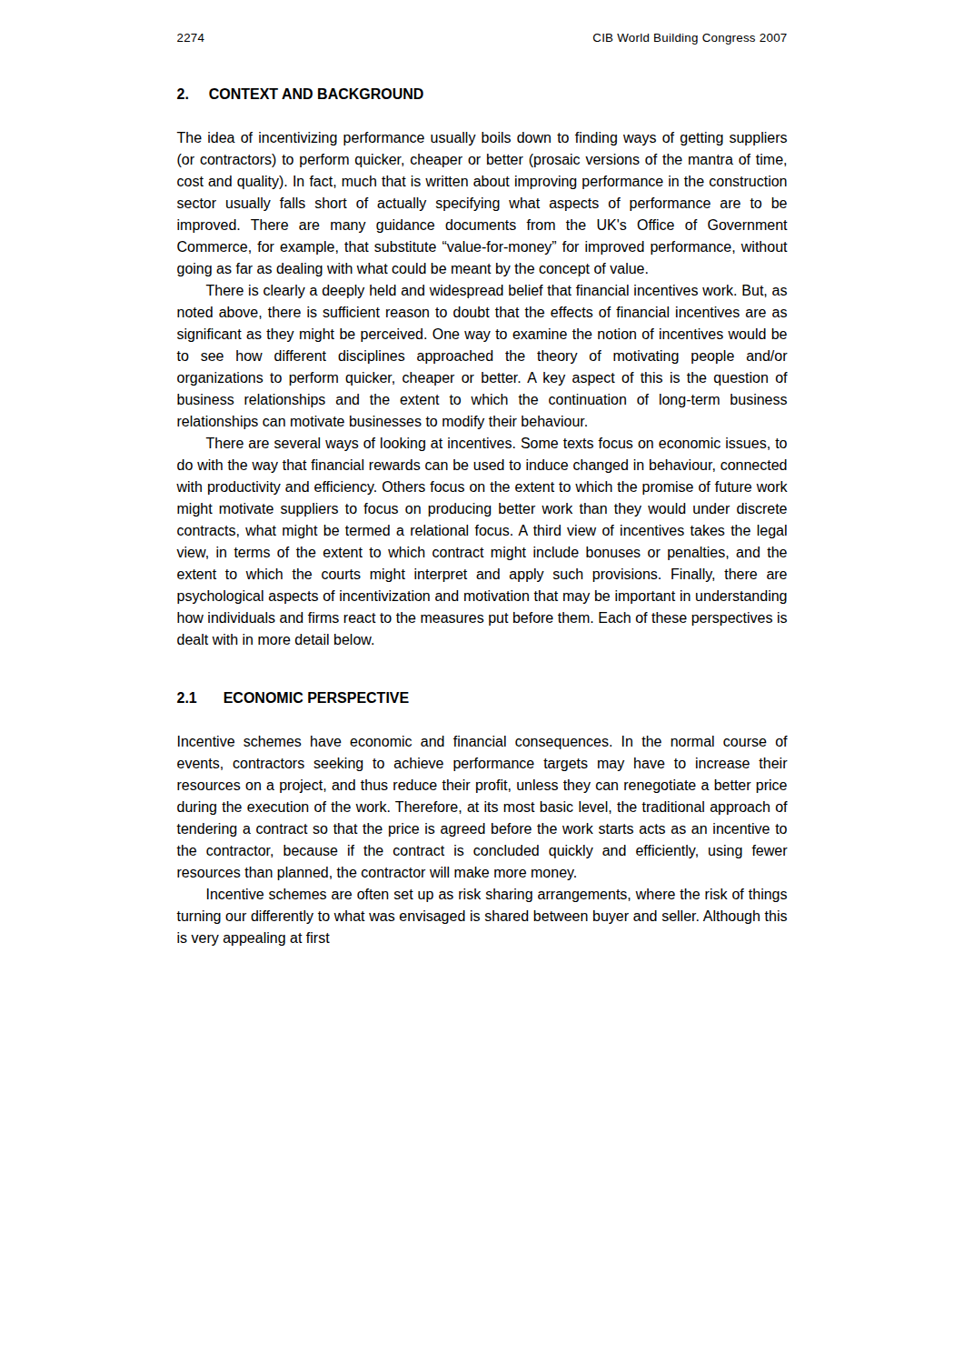2274 CIB World Building Congress 2007
2. CONTEXT AND BACKGROUND
The idea of incentivizing performance usually boils down to finding ways of getting suppliers (or contractors) to perform quicker, cheaper or better (prosaic versions of the mantra of time, cost and quality). In fact, much that is written about improving performance in the construction sector usually falls short of actually specifying what aspects of performance are to be improved. There are many guidance documents from the UK's Office of Government Commerce, for example, that substitute “value-for-money” for improved performance, without going as far as dealing with what could be meant by the concept of value.
There is clearly a deeply held and widespread belief that financial incentives work. But, as noted above, there is sufficient reason to doubt that the effects of financial incentives are as significant as they might be perceived. One way to examine the notion of incentives would be to see how different disciplines approached the theory of motivating people and/or organizations to perform quicker, cheaper or better. A key aspect of this is the question of business relationships and the extent to which the continuation of long-term business relationships can motivate businesses to modify their behaviour.
There are several ways of looking at incentives. Some texts focus on economic issues, to do with the way that financial rewards can be used to induce changed in behaviour, connected with productivity and efficiency. Others focus on the extent to which the promise of future work might motivate suppliers to focus on producing better work than they would under discrete contracts, what might be termed a relational focus. A third view of incentives takes the legal view, in terms of the extent to which contract might include bonuses or penalties, and the extent to which the courts might interpret and apply such provisions. Finally, there are psychological aspects of incentivization and motivation that may be important in understanding how individuals and firms react to the measures put before them. Each of these perspectives is dealt with in more detail below.
2.1 ECONOMIC PERSPECTIVE
Incentive schemes have economic and financial consequences. In the normal course of events, contractors seeking to achieve performance targets may have to increase their resources on a project, and thus reduce their profit, unless they can renegotiate a better price during the execution of the work. Therefore, at its most basic level, the traditional approach of tendering a contract so that the price is agreed before the work starts acts as an incentive to the contractor, because if the contract is concluded quickly and efficiently, using fewer resources than planned, the contractor will make more money.
Incentive schemes are often set up as risk sharing arrangements, where the risk of things turning our differently to what was envisaged is shared between buyer and seller. Although this is very appealing at first